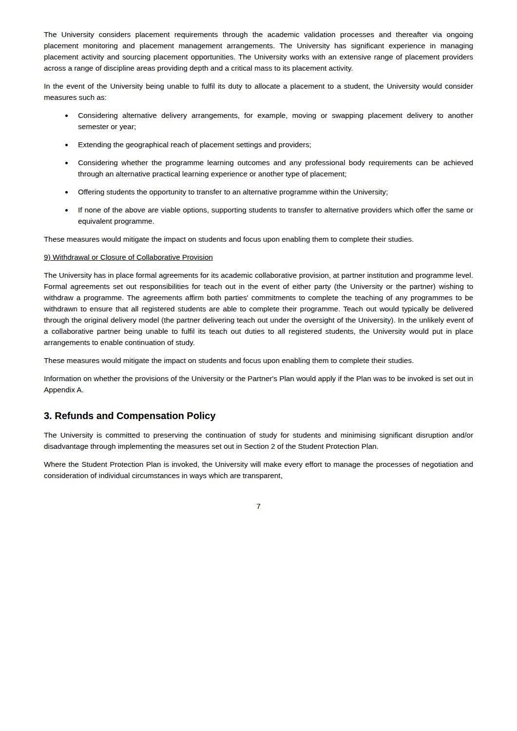The University considers placement requirements through the academic validation processes and thereafter via ongoing placement monitoring and placement management arrangements. The University has significant experience in managing placement activity and sourcing placement opportunities. The University works with an extensive range of placement providers across a range of discipline areas providing depth and a critical mass to its placement activity.
In the event of the University being unable to fulfil its duty to allocate a placement to a student, the University would consider measures such as:
Considering alternative delivery arrangements, for example, moving or swapping placement delivery to another semester or year;
Extending the geographical reach of placement settings and providers;
Considering whether the programme learning outcomes and any professional body requirements can be achieved through an alternative practical learning experience or another type of placement;
Offering students the opportunity to transfer to an alternative programme within the University;
If none of the above are viable options, supporting students to transfer to alternative providers which offer the same or equivalent programme.
These measures would mitigate the impact on students and focus upon enabling them to complete their studies.
9) Withdrawal or Closure of Collaborative Provision
The University has in place formal agreements for its academic collaborative provision, at partner institution and programme level. Formal agreements set out responsibilities for teach out in the event of either party (the University or the partner) wishing to withdraw a programme. The agreements affirm both parties' commitments to complete the teaching of any programmes to be withdrawn to ensure that all registered students are able to complete their programme. Teach out would typically be delivered through the original delivery model (the partner delivering teach out under the oversight of the University). In the unlikely event of a collaborative partner being unable to fulfil its teach out duties to all registered students, the University would put in place arrangements to enable continuation of study.
These measures would mitigate the impact on students and focus upon enabling them to complete their studies.
Information on whether the provisions of the University or the Partner's Plan would apply if the Plan was to be invoked is set out in Appendix A.
3. Refunds and Compensation Policy
The University is committed to preserving the continuation of study for students and minimising significant disruption and/or disadvantage through implementing the measures set out in Section 2 of the Student Protection Plan.
Where the Student Protection Plan is invoked, the University will make every effort to manage the processes of negotiation and consideration of individual circumstances in ways which are transparent,
7